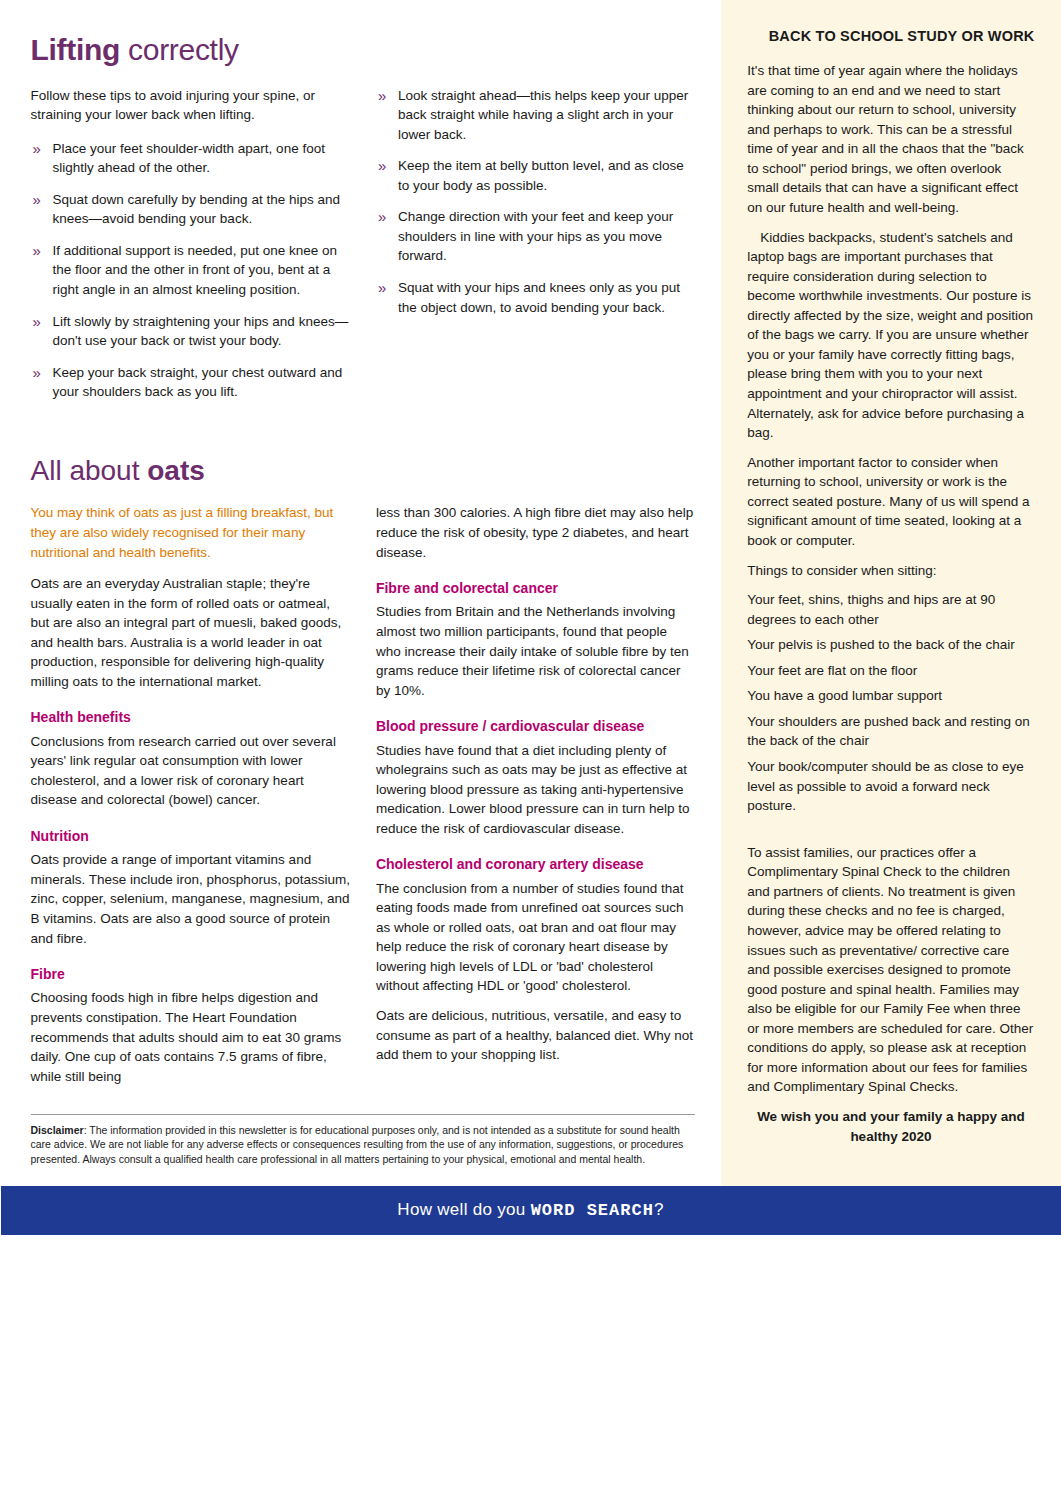Lifting correctly
Follow these tips to avoid injuring your spine, or straining your lower back when lifting.
Place your feet shoulder-width apart, one foot slightly ahead of the other.
Squat down carefully by bending at the hips and knees—avoid bending your back.
If additional support is needed, put one knee on the floor and the other in front of you, bent at a right angle in an almost kneeling position.
Lift slowly by straightening your hips and knees—don't use your back or twist your body.
Keep your back straight, your chest outward and your shoulders back as you lift.
Look straight ahead—this helps keep your upper back straight while having a slight arch in your lower back.
Keep the item at belly button level, and as close to your body as possible.
Change direction with your feet and keep your shoulders in line with your hips as you move forward.
Squat with your hips and knees only as you put the object down, to avoid bending your back.
All about oats
You may think of oats as just a filling breakfast, but they are also widely recognised for their many nutritional and health benefits.
Oats are an everyday Australian staple; they're usually eaten in the form of rolled oats or oatmeal, but are also an integral part of muesli, baked goods, and health bars. Australia is a world leader in oat production, responsible for delivering high-quality milling oats to the international market.
Health benefits
Conclusions from research carried out over several years' link regular oat consumption with lower cholesterol, and a lower risk of coronary heart disease and colorectal (bowel) cancer.
Nutrition
Oats provide a range of important vitamins and minerals. These include iron, phosphorus, potassium, zinc, copper, selenium, manganese, magnesium, and B vitamins. Oats are also a good source of protein and fibre.
Fibre
Choosing foods high in fibre helps digestion and prevents constipation. The Heart Foundation recommends that adults should aim to eat 30 grams daily. One cup of oats contains 7.5 grams of fibre, while still being
less than 300 calories. A high fibre diet may also help reduce the risk of obesity, type 2 diabetes, and heart disease.
Fibre and colorectal cancer
Studies from Britain and the Netherlands involving almost two million participants, found that people who increase their daily intake of soluble fibre by ten grams reduce their lifetime risk of colorectal cancer by 10%.
Blood pressure / cardiovascular disease
Studies have found that a diet including plenty of wholegrains such as oats may be just as effective at lowering blood pressure as taking anti-hypertensive medication. Lower blood pressure can in turn help to reduce the risk of cardiovascular disease.
Cholesterol and coronary artery disease
The conclusion from a number of studies found that eating foods made from unrefined oat sources such as whole or rolled oats, oat bran and oat flour may help reduce the risk of coronary heart disease by lowering high levels of LDL or 'bad' cholesterol without affecting HDL or 'good' cholesterol.
Oats are delicious, nutritious, versatile, and easy to consume as part of a healthy, balanced diet. Why not add them to your shopping list.
Disclaimer: The information provided in this newsletter is for educational purposes only, and is not intended as a substitute for sound health care advice. We are not liable for any adverse effects or consequences resulting from the use of any information, suggestions, or procedures presented. Always consult a qualified health care professional in all matters pertaining to your physical, emotional and mental health.
BACK TO SCHOOL STUDY OR WORK
It's that time of year again where the holidays are coming to an end and we need to start thinking about our return to school, university and perhaps to work. This can be a stressful time of year and in all the chaos that the "back to school" period brings, we often overlook small details that can have a significant effect on our future health and well-being.
Kiddies backpacks, student's satchels and laptop bags are important purchases that require consideration during selection to become worthwhile investments. Our posture is directly affected by the size, weight and position of the bags we carry. If you are unsure whether you or your family have correctly fitting bags, please bring them with you to your next appointment and your chiropractor will assist. Alternately, ask for advice before purchasing a bag.
Another important factor to consider when returning to school, university or work is the correct seated posture. Many of us will spend a significant amount of time seated, looking at a book or computer.
Things to consider when sitting:
Your feet, shins, thighs and hips are at 90 degrees to each other
Your pelvis is pushed to the back of the chair
Your feet are flat on the floor
You have a good lumbar support
Your shoulders are pushed back and resting on the back of the chair
Your book/computer should be as close to eye level as possible to avoid a forward neck posture.
To assist families, our practices offer a Complimentary Spinal Check to the children and partners of clients. No treatment is given during these checks and no fee is charged, however, advice may be offered relating to issues such as preventative/ corrective care and possible exercises designed to promote good posture and spinal health. Families may also be eligible for our Family Fee when three or more members are scheduled for care. Other conditions do apply, so please ask at reception for more information about our fees for families and Complimentary Spinal Checks.
We wish you and your family a happy and healthy 2020
How well do you WORD SEARCH?